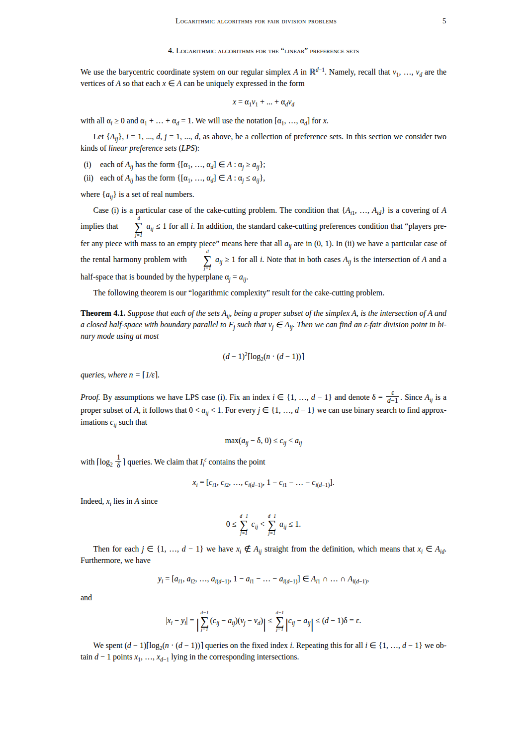Logarithmic algorithms for fair division problems 5
4. Logarithmic algorithms for the “linear” preference sets
We use the barycentric coordinate system on our regular simplex A in ℝd−1. Namely, recall that v1, …, vd are the vertices of A so that each x ∈ A can be uniquely expressed in the form
x = α1v1 + ... + αdvd
with all αi ≥ 0 and α1 + … + αd = 1. We will use the notation [α1, …, αd] for x.
Let {Aij}, i = 1, ..., d, j = 1, ..., d, as above, be a collection of preference sets. In this section we consider two kinds of linear preference sets (LPS):
(i) each of Aij has the form {[α1, …, αd] ∈ A : αj ≥ aij};
(ii) each of Aij has the form {[α1, …, αd] ∈ A : αj ≤ aij},
where {aij} is a set of real numbers.
Case (i) is a particular case of the cake-cutting problem. The condition that {Ai1, …, Aid} is a covering of A implies that d∑j=1 aij ≤ 1 for all i. In addition, the standard cake-cutting preferences condition that “players prefer any piece with mass to an empty piece” means here that all aij are in (0, 1). In (ii) we have a particular case of the rental harmony problem with d∑j=1 aij ≥ 1 for all i. Note that in both cases Aij is the intersection of A and a half-space that is bounded by the hyperplane αj = aij.
The following theorem is our “logarithmic complexity” result for the cake-cutting problem.
Theorem 4.1. Suppose that each of the sets Aij, being a proper subset of the simplex A, is the intersection of A and a closed half-space with boundary parallel to Fj such that vj ∈ Aij. Then we can find an ε-fair division point in binary mode using at most
(d − 1)2⌈log2(n · (d − 1))⌉
queries, where n = ⌈1/ε⌉.
Proof. By assumptions we have LPS case (i). Fix an index i ∈ {1, …, d − 1} and denote δ = εd−1. Since Aij is a proper subset of A, it follows that 0 < aij < 1. For every j ∈ {1, …, d − 1} we can use binary search to find approximations cij such that
max(aij − δ, 0) ≤ cij < aij
with ⌈log2 1 δ⌉ queries. We claim that Iiε contains the point
xi = [ci1, ci2, …, ci(d−1), 1 − ci1 − … − ci(d−1)].
Indeed, xi lies in A since
0 ≤ d−1∑j=1 cij < d−1∑j=1 aij ≤ 1.
Then for each j ∈ {1, …, d − 1} we have xi ∉ Aij straight from the definition, which means that xi ∈ Aid. Furthermore, we have
yi = [ai1, ai2, …, ai(d−1), 1 − ai1 − … − ai(d−1)] ∈ Ai1 ∩ … ∩ Ai(d−1),
and
|xi − yi| = |d−1∑j=1(cij − aij)(vj − vd)| ≤ d−1∑j=1|cij − aij| ≤ (d − 1)δ = ε.
We spent (d − 1)⌈log2(n · (d − 1))⌉ queries on the fixed index i. Repeating this for all i ∈ {1, …, d − 1} we obtain d − 1 points x1, …, xd−1 lying in the corresponding intersections.